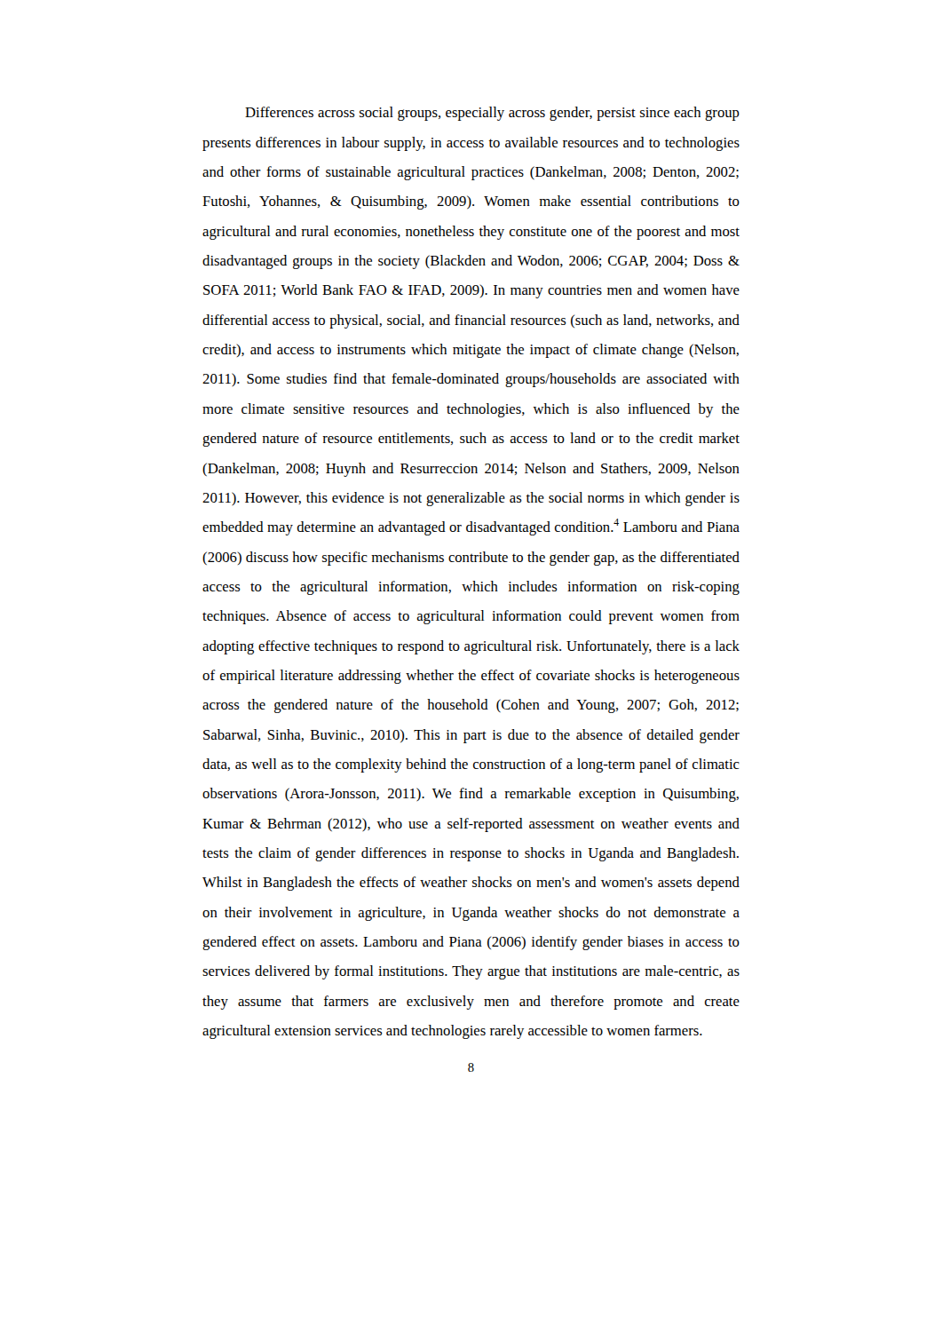Differences across social groups, especially across gender, persist since each group presents differences in labour supply, in access to available resources and to technologies and other forms of sustainable agricultural practices (Dankelman, 2008; Denton, 2002; Futoshi, Yohannes, & Quisumbing, 2009). Women make essential contributions to agricultural and rural economies, nonetheless they constitute one of the poorest and most disadvantaged groups in the society (Blackden and Wodon, 2006; CGAP, 2004; Doss & SOFA 2011; World Bank FAO & IFAD, 2009). In many countries men and women have differential access to physical, social, and financial resources (such as land, networks, and credit), and access to instruments which mitigate the impact of climate change (Nelson, 2011). Some studies find that female-dominated groups/households are associated with more climate sensitive resources and technologies, which is also influenced by the gendered nature of resource entitlements, such as access to land or to the credit market (Dankelman, 2008; Huynh and Resurreccion 2014; Nelson and Stathers, 2009, Nelson 2011). However, this evidence is not generalizable as the social norms in which gender is embedded may determine an advantaged or disadvantaged condition.4 Lamboru and Piana (2006) discuss how specific mechanisms contribute to the gender gap, as the differentiated access to the agricultural information, which includes information on risk-coping techniques. Absence of access to agricultural information could prevent women from adopting effective techniques to respond to agricultural risk. Unfortunately, there is a lack of empirical literature addressing whether the effect of covariate shocks is heterogeneous across the gendered nature of the household (Cohen and Young, 2007; Goh, 2012; Sabarwal, Sinha, Buvinic., 2010). This in part is due to the absence of detailed gender data, as well as to the complexity behind the construction of a long-term panel of climatic observations (Arora-Jonsson, 2011). We find a remarkable exception in Quisumbing, Kumar & Behrman (2012), who use a self-reported assessment on weather events and tests the claim of gender differences in response to shocks in Uganda and Bangladesh. Whilst in Bangladesh the effects of weather shocks on men's and women's assets depend on their involvement in agriculture, in Uganda weather shocks do not demonstrate a gendered effect on assets. Lamboru and Piana (2006) identify gender biases in access to services delivered by formal institutions. They argue that institutions are male-centric, as they assume that farmers are exclusively men and therefore promote and create agricultural extension services and technologies rarely accessible to women farmers.
8